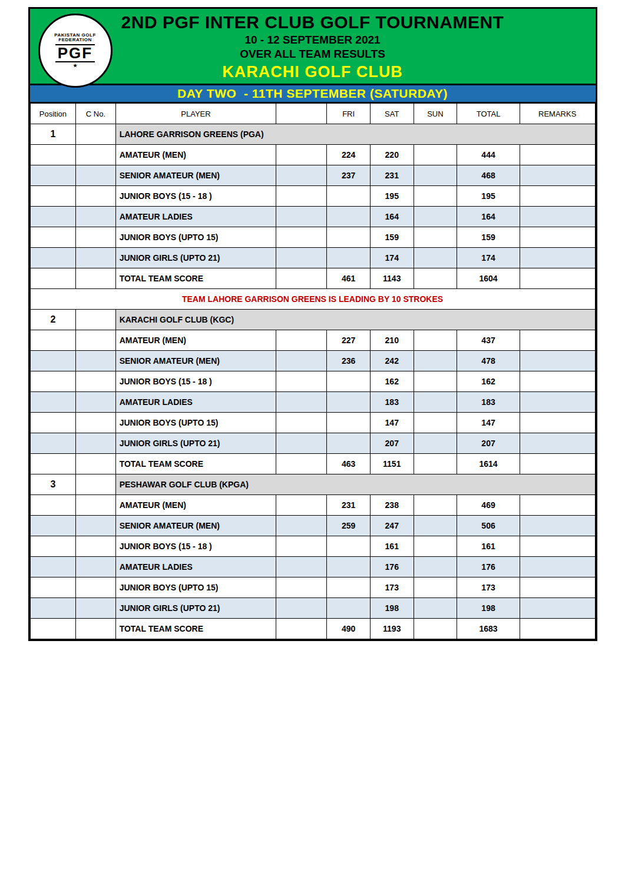PAKISTAN GOLF FEDERATION
PGF
★
2ND PGF INTER CLUB GOLF TOURNAMENT
10 - 12 SEPTEMBER 2021
OVER ALL TEAM RESULTS
KARACHI GOLF CLUB
DAY TWO - 11TH SEPTEMBER (SATURDAY)
| Position | C No. | PLAYER | | FRI | SAT | SUN | TOTAL | REMARKS |
| --- | --- | --- | --- | --- | --- | --- | --- | --- |
| 1 | | LAHORE GARRISON GREENS (PGA) |
| | | AMATEUR (MEN) | | 224 | 220 | | 444 | |
| | | SENIOR AMATEUR (MEN) | | 237 | 231 | | 468 | |
| | | JUNIOR BOYS (15 - 18 ) | | | 195 | | 195 | |
| | | AMATEUR LADIES | | | 164 | | 164 | |
| | | JUNIOR BOYS (UPTO 15) | | | 159 | | 159 | |
| | | JUNIOR GIRLS (UPTO 21) | | | 174 | | 174 | |
| | | TOTAL TEAM SCORE | | 461 | 1143 | | 1604 | |
| TEAM LAHORE GARRISON GREENS IS LEADING BY 10 STROKES |
| 2 | | KARACHI GOLF CLUB (KGC) |
| | | AMATEUR (MEN) | | 227 | 210 | | 437 | |
| | | SENIOR AMATEUR (MEN) | | 236 | 242 | | 478 | |
| | | JUNIOR BOYS (15 - 18 ) | | | 162 | | 162 | |
| | | AMATEUR LADIES | | | 183 | | 183 | |
| | | JUNIOR BOYS (UPTO 15) | | | 147 | | 147 | |
| | | JUNIOR GIRLS (UPTO 21) | | | 207 | | 207 | |
| | | TOTAL TEAM SCORE | | 463 | 1151 | | 1614 | |
| 3 | | PESHAWAR GOLF CLUB (KPGA) |
| | | AMATEUR (MEN) | | 231 | 238 | | 469 | |
| | | SENIOR AMATEUR (MEN) | | 259 | 247 | | 506 | |
| | | JUNIOR BOYS (15 - 18 ) | | | 161 | | 161 | |
| | | AMATEUR LADIES | | | 176 | | 176 | |
| | | JUNIOR BOYS (UPTO 15) | | | 173 | | 173 | |
| | | JUNIOR GIRLS (UPTO 21) | | | 198 | | 198 | |
| | | TOTAL TEAM SCORE | | 490 | 1193 | | 1683 | |